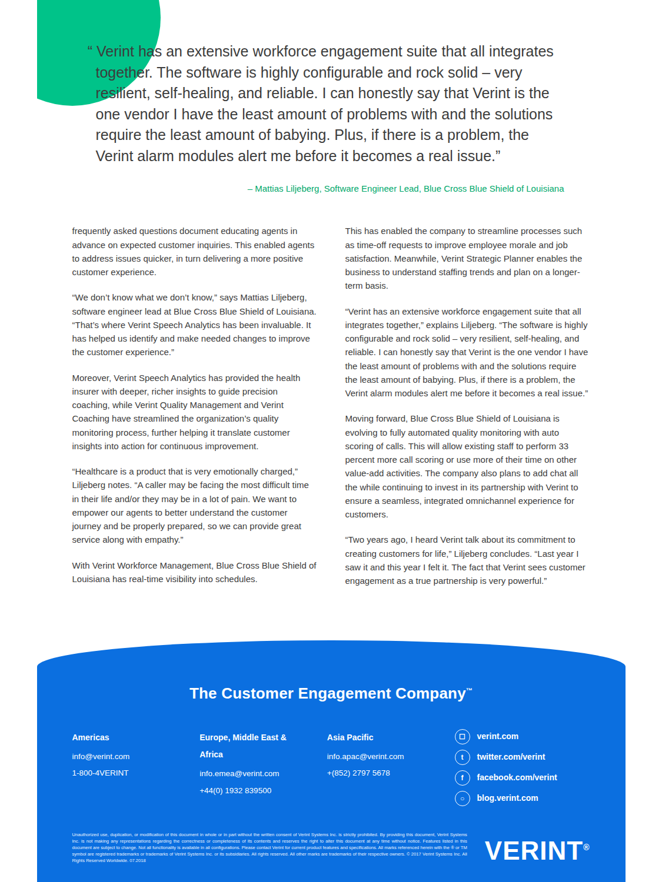“ Verint has an extensive workforce engagement suite that all integrates together. The software is highly configurable and rock solid – very resilient, self-healing, and reliable. I can honestly say that Verint is the one vendor I have the least amount of problems with and the solutions require the least amount of babying. Plus, if there is a problem, the Verint alarm modules alert me before it becomes a real issue.”
– Mattias Liljeberg, Software Engineer Lead, Blue Cross Blue Shield of Louisiana
frequently asked questions document educating agents in advance on expected customer inquiries. This enabled agents to address issues quicker, in turn delivering a more positive customer experience.
“We don’t know what we don’t know,” says Mattias Liljeberg, software engineer lead at Blue Cross Blue Shield of Louisiana. “That’s where Verint Speech Analytics has been invaluable. It has helped us identify and make needed changes to improve the customer experience.”
Moreover, Verint Speech Analytics has provided the health insurer with deeper, richer insights to guide precision coaching, while Verint Quality Management and Verint Coaching have streamlined the organization’s quality monitoring process, further helping it translate customer insights into action for continuous improvement.
“Healthcare is a product that is very emotionally charged,” Liljeberg notes. “A caller may be facing the most difficult time in their life and/or they may be in a lot of pain. We want to empower our agents to better understand the customer journey and be properly prepared, so we can provide great service along with empathy.”
With Verint Workforce Management, Blue Cross Blue Shield of Louisiana has real-time visibility into schedules.
This has enabled the company to streamline processes such as time-off requests to improve employee morale and job satisfaction. Meanwhile, Verint Strategic Planner enables the business to understand staffing trends and plan on a longer-term basis.
“Verint has an extensive workforce engagement suite that all integrates together,” explains Liljeberg. “The software is highly configurable and rock solid – very resilient, self-healing, and reliable. I can honestly say that Verint is the one vendor I have the least amount of problems with and the solutions require the least amount of babying. Plus, if there is a problem, the Verint alarm modules alert me before it becomes a real issue.”
Moving forward, Blue Cross Blue Shield of Louisiana is evolving to fully automated quality monitoring with auto scoring of calls. This will allow existing staff to perform 33 percent more call scoring or use more of their time on other value-add activities. The company also plans to add chat all the while continuing to invest in its partnership with Verint to ensure a seamless, integrated omnichannel experience for customers.
“Two years ago, I heard Verint talk about its commitment to creating customers for life,” Liljeberg concludes. “Last year I saw it and this year I felt it. The fact that Verint sees customer engagement as a true partnership is very powerful.”
The Customer Engagement Company™
Americas info@verint.com
1-800-4VERINT
Europe, Middle East & Africa info.emea@verint.com
+44(0) 1932 839500
Asia Pacific info.apac@verint.com
+(852) 2797 5678
☐verint.com
ttwitter.com/verint
ffacebook.com/verint
○blog.verint.com
Unauthorized use, duplication, or modification of this document in whole or in part without the written consent of Verint Systems Inc. is strictly prohibited. By providing this document, Verint Systems Inc. is not making any representations regarding the correctness or completeness of its contents and reserves the right to alter this document at any time without notice. Features listed in this document are subject to change. Not all functionality is available in all configurations. Please contact Verint for current product features and specifications. All marks referenced herein with the ® or TM symbol are registered trademarks or trademarks of Verint Systems Inc. or its subsidiaries. All rights reserved. All other marks are trademarks of their respective owners. © 2017 Verint Systems Inc. All Rights Reserved Worldwide. 07.2018
VERINT®